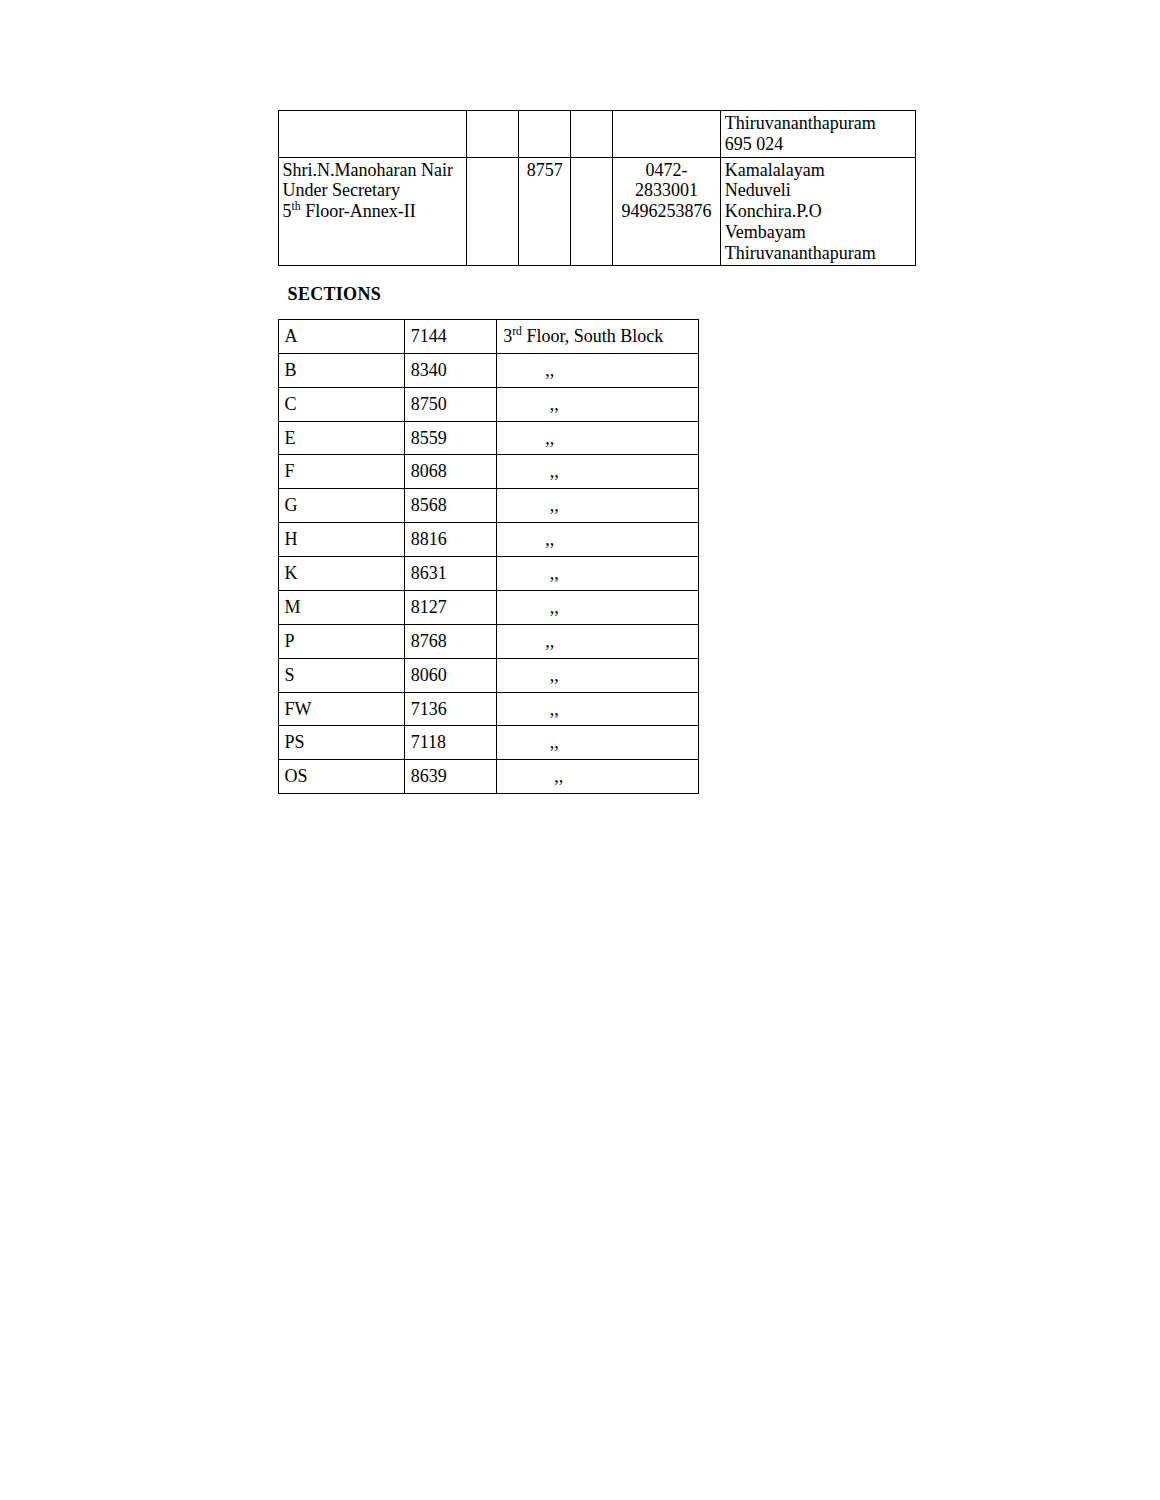| | | | | | Thiruvananthapuram 695 024 |
| Shri.N.Manoharan Nair Under Secretary 5 th Floor-Annex-II | | 8757 | | 0472- 2833001 9496253876 | Kamalalayam Neduveli Konchira.P.O Vembayam Thiruvananthapuram |
SECTIONS
| A | 7144 | 3 rd Floor, South Block |
| B | 8340 | ,, |
| C | 8750 | ,, |
| E | 8559 | ,, |
| F | 8068 | ,, |
| G | 8568 | ,, |
| H | 8816 | ,, |
| K | 8631 | ,, |
| M | 8127 | ,, |
| P | 8768 | ,, |
| S | 8060 | ,, |
| FW | 7136 | ,, |
| PS | 7118 | ,, |
| OS | 8639 | ,, |